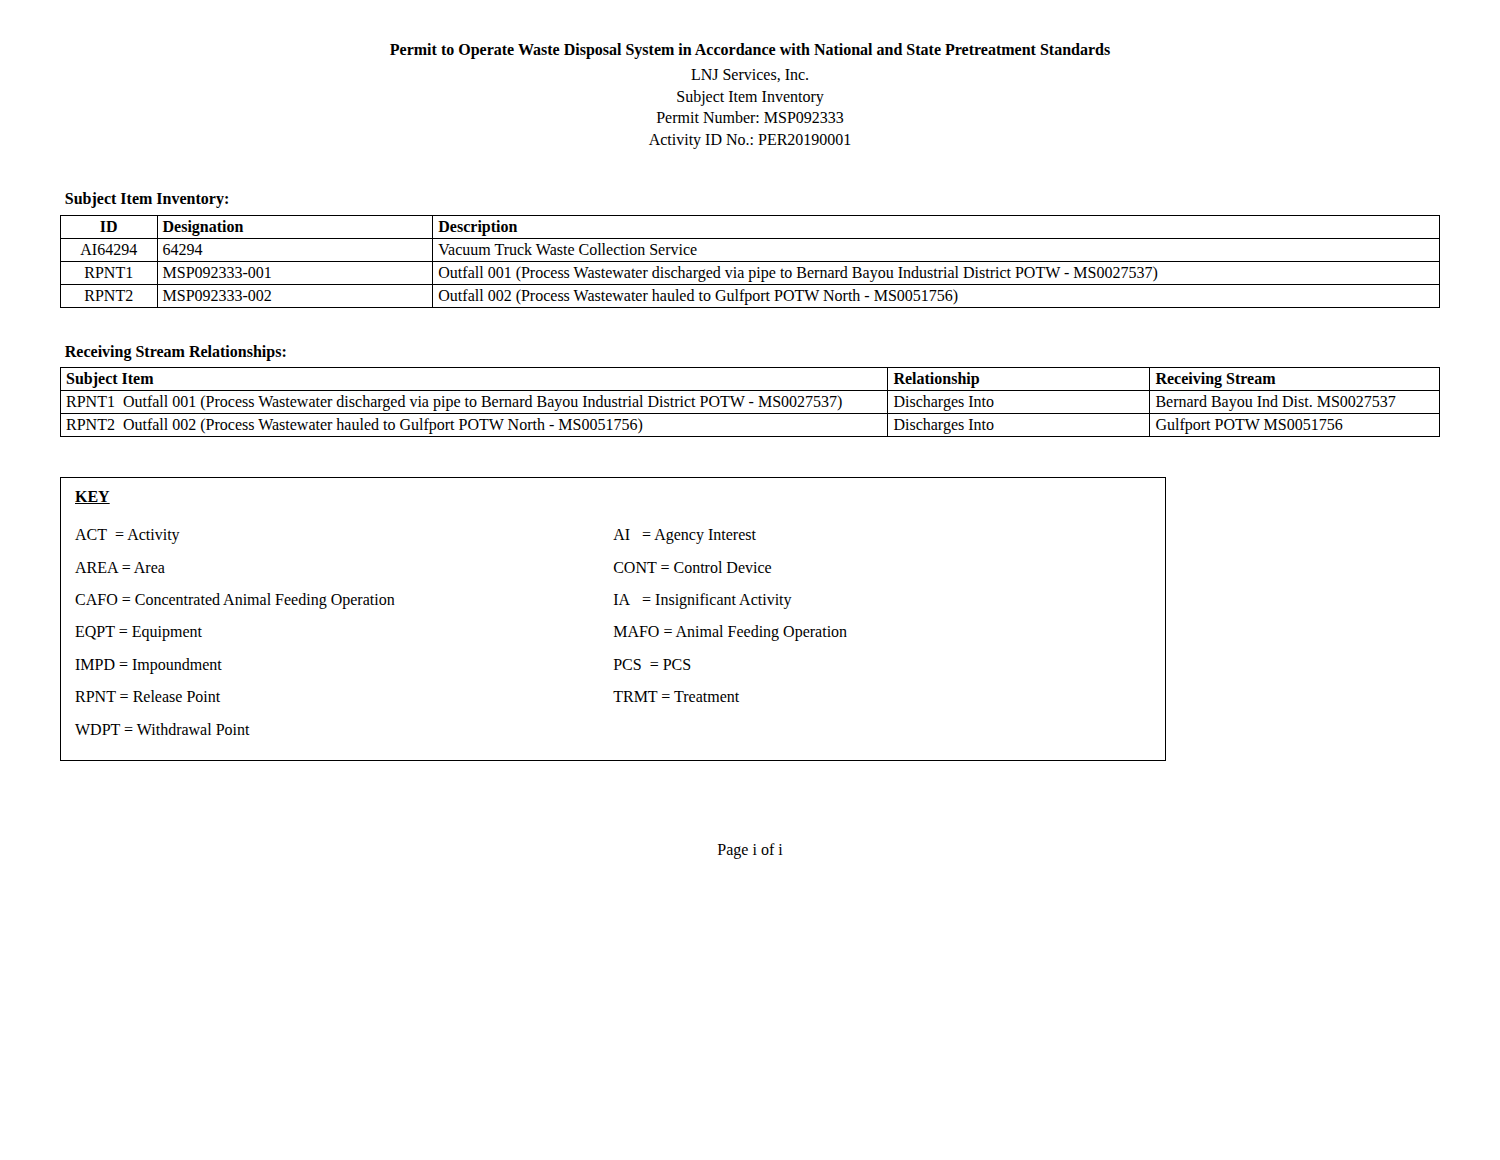Permit to Operate Waste Disposal System in Accordance with National and State Pretreatment Standards
LNJ Services, Inc.
Subject Item Inventory
Permit Number: MSP092333
Activity ID No.: PER20190001
Subject Item Inventory:
| ID | Designation | Description |
| --- | --- | --- |
| AI64294 | 64294 | Vacuum Truck Waste Collection Service |
| RPNT1 | MSP092333-001 | Outfall 001 (Process Wastewater discharged via pipe to Bernard Bayou Industrial District POTW - MS0027537) |
| RPNT2 | MSP092333-002 | Outfall 002 (Process Wastewater hauled to Gulfport POTW North - MS0051756) |
Receiving Stream Relationships:
| Subject Item | Relationship | Receiving Stream |
| --- | --- | --- |
| RPNT1 Outfall 001 (Process Wastewater discharged via pipe to Bernard Bayou Industrial District POTW - MS0027537) | Discharges Into | Bernard Bayou Ind Dist. MS0027537 |
| RPNT2 Outfall 002 (Process Wastewater hauled to Gulfport POTW North - MS0051756) | Discharges Into | Gulfport POTW MS0051756 |
KEY
| ACT = Activity | AI = Agency Interest |
| AREA = Area | CONT = Control Device |
| CAFO = Concentrated Animal Feeding Operation | IA = Insignificant Activity |
| EQPT = Equipment | MAFO = Animal Feeding Operation |
| IMPD = Impoundment | PCS = PCS |
| RPNT = Release Point | TRMT = Treatment |
| WDPT = Withdrawal Point | |
Page i of i